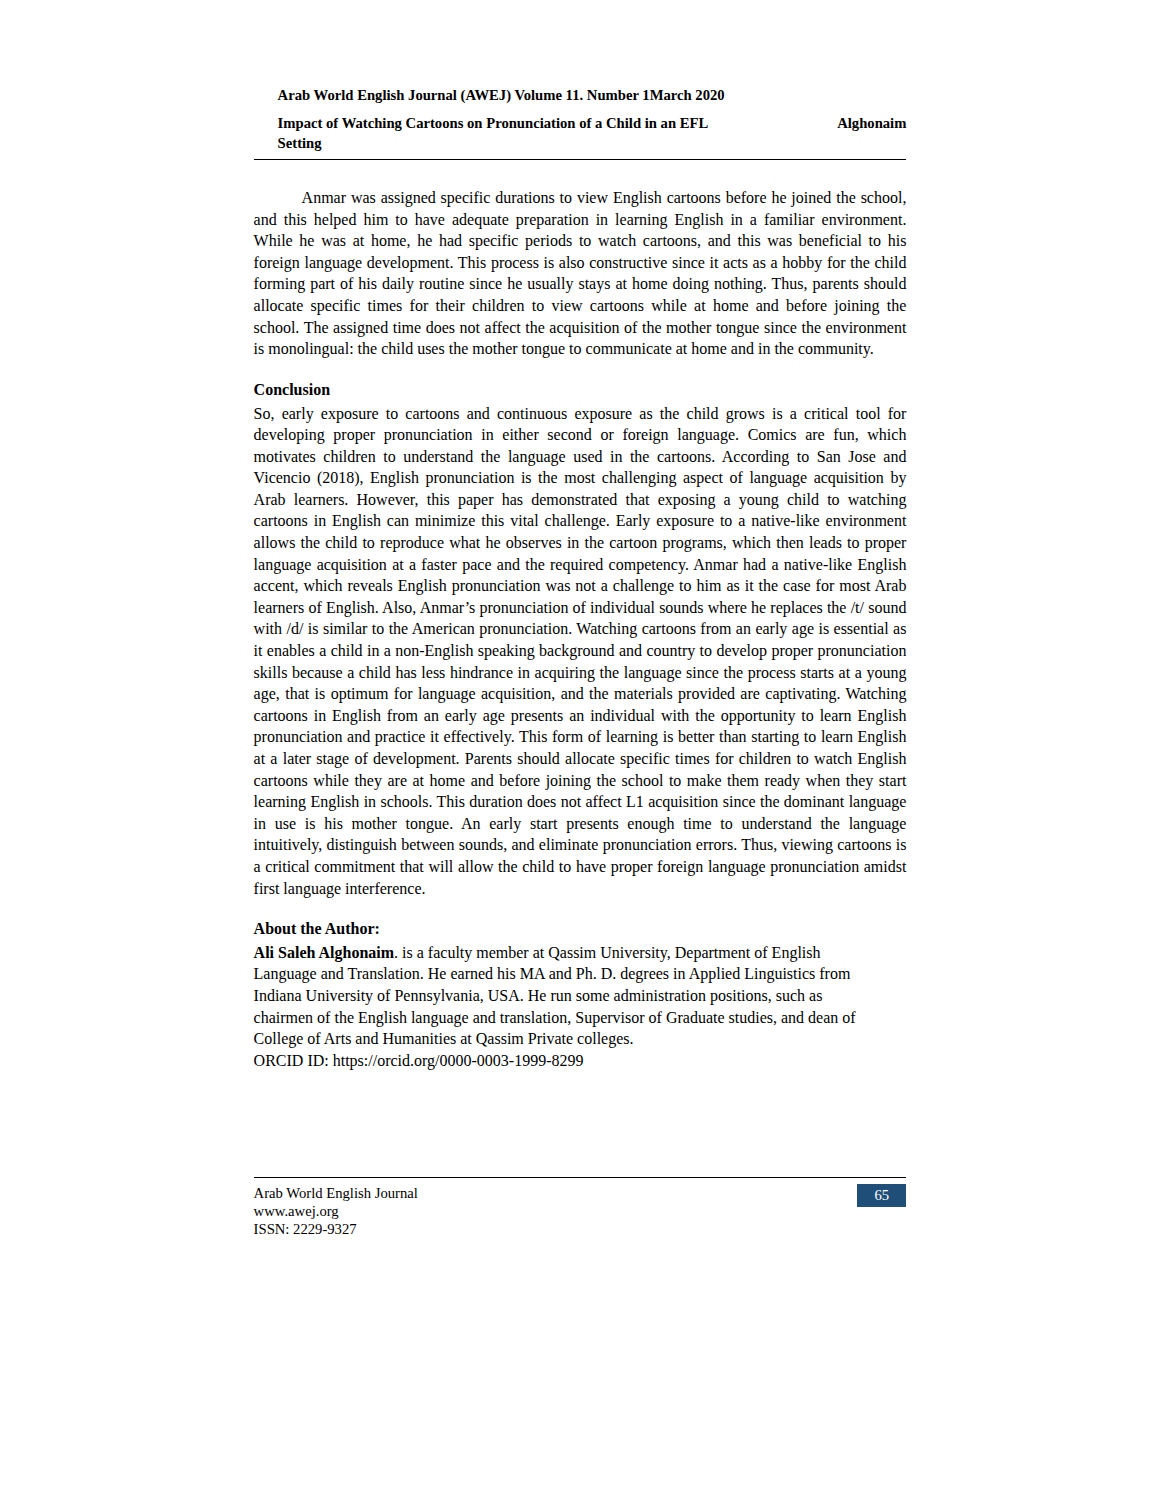Arab World English Journal (AWEJ) Volume 11. Number 1March 2020
Impact of Watching Cartoons on Pronunciation of a Child in an EFL Setting Alghonaim
Anmar was assigned specific durations to view English cartoons before he joined the school, and this helped him to have adequate preparation in learning English in a familiar environment. While he was at home, he had specific periods to watch cartoons, and this was beneficial to his foreign language development. This process is also constructive since it acts as a hobby for the child forming part of his daily routine since he usually stays at home doing nothing. Thus, parents should allocate specific times for their children to view cartoons while at home and before joining the school. The assigned time does not affect the acquisition of the mother tongue since the environment is monolingual: the child uses the mother tongue to communicate at home and in the community.
Conclusion
So, early exposure to cartoons and continuous exposure as the child grows is a critical tool for developing proper pronunciation in either second or foreign language. Comics are fun, which motivates children to understand the language used in the cartoons. According to San Jose and Vicencio (2018), English pronunciation is the most challenging aspect of language acquisition by Arab learners. However, this paper has demonstrated that exposing a young child to watching cartoons in English can minimize this vital challenge. Early exposure to a native-like environment allows the child to reproduce what he observes in the cartoon programs, which then leads to proper language acquisition at a faster pace and the required competency. Anmar had a native-like English accent, which reveals English pronunciation was not a challenge to him as it the case for most Arab learners of English. Also, Anmar’s pronunciation of individual sounds where he replaces the /t/ sound with /d/ is similar to the American pronunciation. Watching cartoons from an early age is essential as it enables a child in a non-English speaking background and country to develop proper pronunciation skills because a child has less hindrance in acquiring the language since the process starts at a young age, that is optimum for language acquisition, and the materials provided are captivating. Watching cartoons in English from an early age presents an individual with the opportunity to learn English pronunciation and practice it effectively. This form of learning is better than starting to learn English at a later stage of development. Parents should allocate specific times for children to watch English cartoons while they are at home and before joining the school to make them ready when they start learning English in schools. This duration does not affect L1 acquisition since the dominant language in use is his mother tongue. An early start presents enough time to understand the language intuitively, distinguish between sounds, and eliminate pronunciation errors. Thus, viewing cartoons is a critical commitment that will allow the child to have proper foreign language pronunciation amidst first language interference.
About the Author:
Ali Saleh Alghonaim. is a faculty member at Qassim University, Department of English
Language and Translation. He earned his MA and Ph. D. degrees in Applied Linguistics from
Indiana University of Pennsylvania, USA. He run some administration positions, such as
chairmen of the English language and translation, Supervisor of Graduate studies, and dean of
College of Arts and Humanities at Qassim Private colleges.
ORCID ID: https://orcid.org/0000-0003-1999-8299
Arab World English Journal
www.awej.org
ISSN: 2229-9327
65